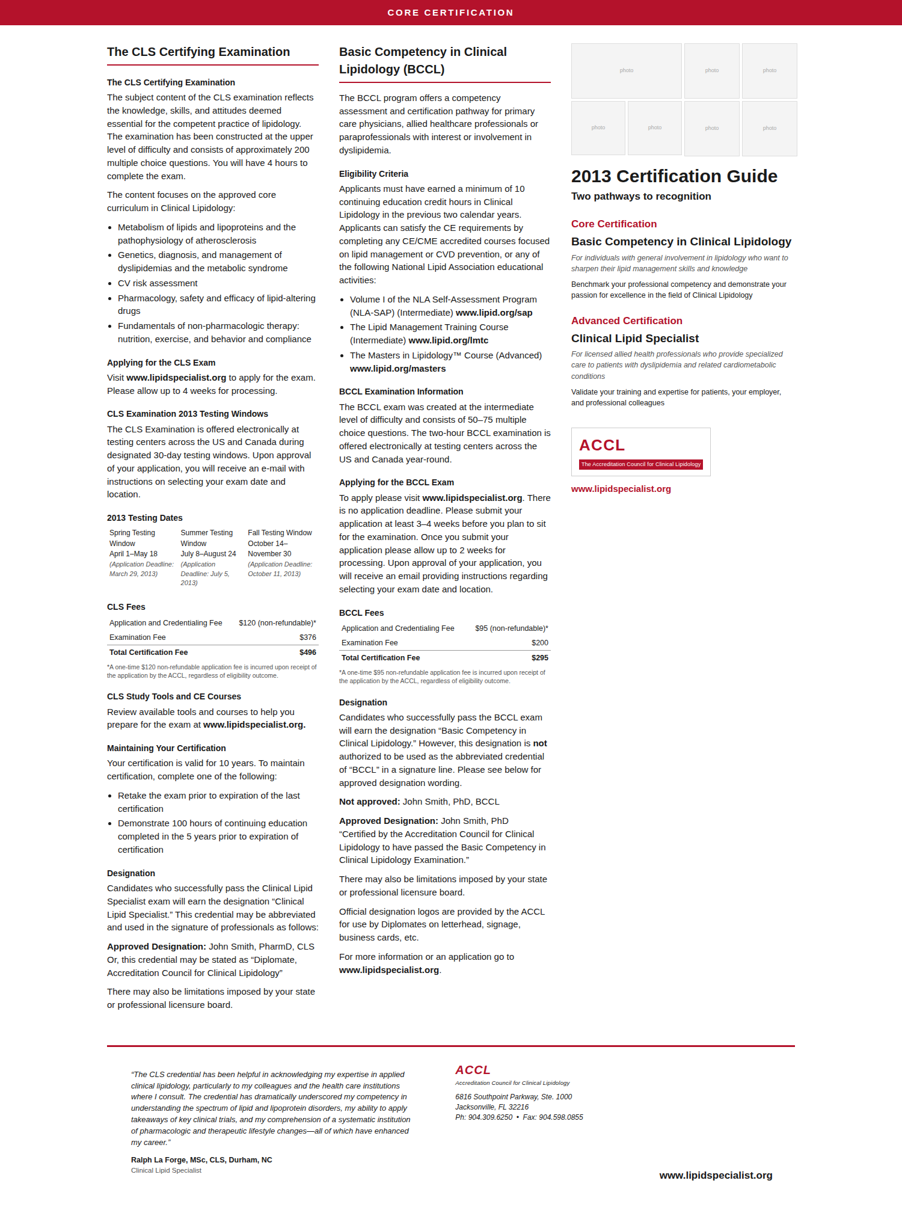CORE CERTIFICATION
The CLS Certifying Examination
The CLS Certifying Examination
The subject content of the CLS examination reflects the knowledge, skills, and attitudes deemed essential for the competent practice of lipidology. The examination has been constructed at the upper level of difficulty and consists of approximately 200 multiple choice questions. You will have 4 hours to complete the exam.
The content focuses on the approved core curriculum in Clinical Lipidology:
Metabolism of lipids and lipoproteins and the pathophysiology of atherosclerosis
Genetics, diagnosis, and management of dyslipidemias and the metabolic syndrome
CV risk assessment
Pharmacology, safety and efficacy of lipid-altering drugs
Fundamentals of non-pharmacologic therapy: nutrition, exercise, and behavior and compliance
Applying for the CLS Exam
Visit www.lipidspecialist.org to apply for the exam. Please allow up to 4 weeks for processing.
CLS Examination 2013 Testing Windows
The CLS Examination is offered electronically at testing centers across the US and Canada during designated 30-day testing windows. Upon approval of your application, you will receive an e-mail with instructions on selecting your exam date and location.
2013 Testing Dates
| Spring Testing Window April 1–May 18 (Application Deadline: March 29, 2013) | Summer Testing Window July 8–August 24 (Application Deadline: July 5, 2013) | Fall Testing Window October 14–November 30 (Application Deadline: October 11, 2013) |
CLS Fees
| Application and Credentialing Fee | $120 (non-refundable)* |
| Examination Fee | $376 |
| Total Certification Fee | $496 |
*A one-time $120 non-refundable application fee is incurred upon receipt of the application by the ACCL, regardless of eligibility outcome.
CLS Study Tools and CE Courses
Review available tools and courses to help you prepare for the exam at www.lipidspecialist.org.
Maintaining Your Certification
Your certification is valid for 10 years. To maintain certification, complete one of the following:
Retake the exam prior to expiration of the last certification
Demonstrate 100 hours of continuing education completed in the 5 years prior to expiration of certification
Designation
Candidates who successfully pass the Clinical Lipid Specialist exam will earn the designation “Clinical Lipid Specialist.” This credential may be abbreviated and used in the signature of professionals as follows:
Approved Designation: John Smith, PharmD, CLS
Or, this credential may be stated as “Diplomate, Accreditation Council for Clinical Lipidology”
There may also be limitations imposed by your state or professional licensure board.
Basic Competency in Clinical Lipidology (BCCL)
The BCCL program offers a competency assessment and certification pathway for primary care physicians, allied healthcare professionals or paraprofessionals with interest or involvement in dyslipidemia.
Eligibility Criteria
Applicants must have earned a minimum of 10 continuing education credit hours in Clinical Lipidology in the previous two calendar years. Applicants can satisfy the CE requirements by completing any CE/CME accredited courses focused on lipid management or CVD prevention, or any of the following National Lipid Association educational activities:
Volume I of the NLA Self-Assessment Program (NLA-SAP) (Intermediate) www.lipid.org/sap
The Lipid Management Training Course (Intermediate) www.lipid.org/lmtc
The Masters in Lipidology™ Course (Advanced) www.lipid.org/masters
BCCL Examination Information
The BCCL exam was created at the intermediate level of difficulty and consists of 50–75 multiple choice questions. The two-hour BCCL examination is offered electronically at testing centers across the US and Canada year-round.
Applying for the BCCL Exam
To apply please visit www.lipidspecialist.org. There is no application deadline. Please submit your application at least 3–4 weeks before you plan to sit for the examination. Once you submit your application please allow up to 2 weeks for processing. Upon approval of your application, you will receive an email providing instructions regarding selecting your exam date and location.
BCCL Fees
| Application and Credentialing Fee | $95 (non-refundable)* |
| Examination Fee | $200 |
| Total Certification Fee | $295 |
*A one-time $95 non-refundable application fee is incurred upon receipt of the application by the ACCL, regardless of eligibility outcome.
Designation
Candidates who successfully pass the BCCL exam will earn the designation “Basic Competency in Clinical Lipidology.” However, this designation is not authorized to be used as the abbreviated credential of “BCCL” in a signature line. Please see below for approved designation wording.
Not approved: John Smith, PhD, BCCL
Approved Designation: John Smith, PhD
“Certified by the Accreditation Council for Clinical Lipidology to have passed the Basic Competency in Clinical Lipidology Examination.”
There may also be limitations imposed by your state or professional licensure board.
Official designation logos are provided by the ACCL for use by Diplomates on letterhead, signage, business cards, etc.
For more information or an application go to www.lipidspecialist.org.
photo
photo
photo
photo
photo
photo
photo
2013 Certification Guide
Two pathways to recognition
Core Certification
Basic Competency in Clinical Lipidology
For individuals with general involvement in lipidology who want to sharpen their lipid management skills and knowledge
Benchmark your professional competency and demonstrate your passion for excellence in the field of Clinical Lipidology
Advanced Certification
Clinical Lipid Specialist
For licensed allied health professionals who provide specialized care to patients with dyslipidemia and related cardiometabolic conditions
Validate your training and expertise for patients, your employer, and professional colleagues
ACCL
The Accreditation Council for Clinical Lipidology
www.lipidspecialist.org
“The CLS credential has been helpful in acknowledging my expertise in applied clinical lipidology, particularly to my colleagues and the health care institutions where I consult. The credential has dramatically underscored my competency in understanding the spectrum of lipid and lipoprotein disorders, my ability to apply takeaways of key clinical trials, and my comprehension of a systematic institution of pharmacologic and therapeutic lifestyle changes—all of which have enhanced my career.”
Ralph La Forge, MSc, CLS, Durham, NC Clinical Lipid Specialist
ACCL Accreditation Council for Clinical Lipidology 6816 Southpoint Parkway, Ste. 1000
Jacksonville, FL 32216
Ph: 904.309.6250 • Fax: 904.598.0855
www.lipidspecialist.org